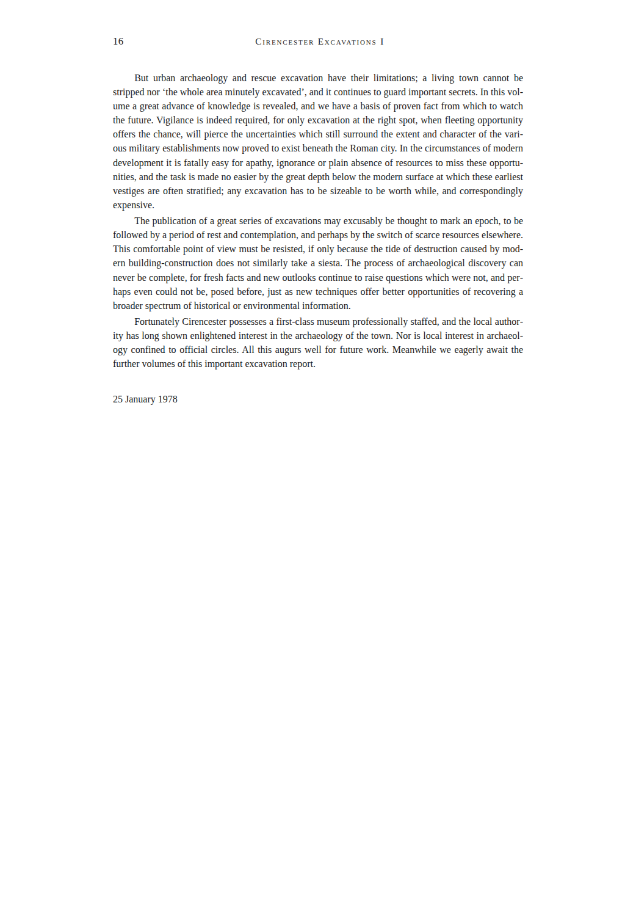16
Cirencester Excavations I
But urban archaeology and rescue excavation have their limitations; a living town cannot be stripped nor ‘the whole area minutely excavated’, and it continues to guard important secrets. In this volume a great advance of knowledge is revealed, and we have a basis of proven fact from which to watch the future. Vigilance is indeed required, for only excavation at the right spot, when fleeting opportunity offers the chance, will pierce the uncertainties which still surround the extent and character of the various military establishments now proved to exist beneath the Roman city. In the circumstances of modern development it is fatally easy for apathy, ignorance or plain absence of resources to miss these opportunities, and the task is made no easier by the great depth below the modern surface at which these earliest vestiges are often stratified; any excavation has to be sizeable to be worth while, and correspondingly expensive.
The publication of a great series of excavations may excusably be thought to mark an epoch, to be followed by a period of rest and contemplation, and perhaps by the switch of scarce resources elsewhere. This comfortable point of view must be resisted, if only because the tide of destruction caused by modern building-construction does not similarly take a siesta. The process of archaeological discovery can never be complete, for fresh facts and new outlooks continue to raise questions which were not, and perhaps even could not be, posed before, just as new techniques offer better opportunities of recovering a broader spectrum of historical or environmental information.
Fortunately Cirencester possesses a first-class museum professionally staffed, and the local authority has long shown enlightened interest in the archaeology of the town. Nor is local interest in archaeology confined to official circles. All this augurs well for future work. Meanwhile we eagerly await the further volumes of this important excavation report.
25 January 1978